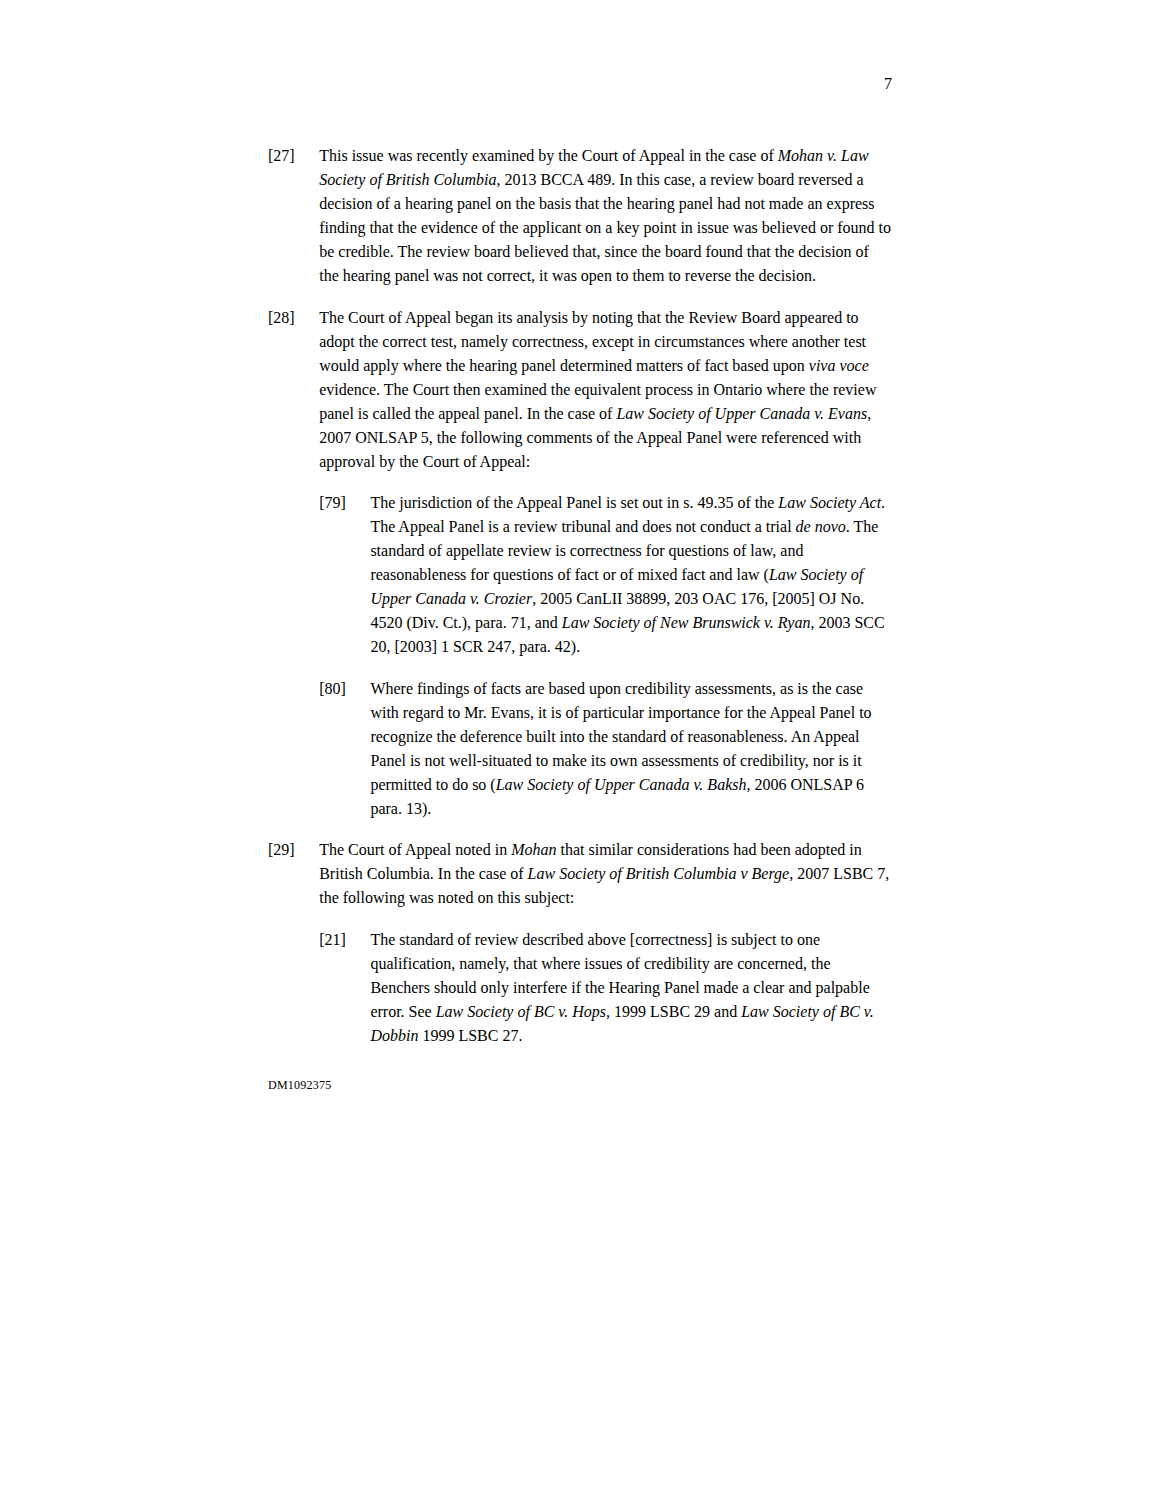7
[27]
This issue was recently examined by the Court of Appeal in the case of Mohan v. Law Society of British Columbia, 2013 BCCA 489. In this case, a review board reversed a decision of a hearing panel on the basis that the hearing panel had not made an express finding that the evidence of the applicant on a key point in issue was believed or found to be credible. The review board believed that, since the board found that the decision of the hearing panel was not correct, it was open to them to reverse the decision.
[28]
The Court of Appeal began its analysis by noting that the Review Board appeared to adopt the correct test, namely correctness, except in circumstances where another test would apply where the hearing panel determined matters of fact based upon viva voce evidence. The Court then examined the equivalent process in Ontario where the review panel is called the appeal panel. In the case of Law Society of Upper Canada v. Evans, 2007 ONLSAP 5, the following comments of the Appeal Panel were referenced with approval by the Court of Appeal:
[79]
The jurisdiction of the Appeal Panel is set out in s. 49.35 of the Law Society Act. The Appeal Panel is a review tribunal and does not conduct a trial de novo. The standard of appellate review is correctness for questions of law, and reasonableness for questions of fact or of mixed fact and law (Law Society of Upper Canada v. Crozier, 2005 CanLII 38899, 203 OAC 176, [2005] OJ No. 4520 (Div. Ct.), para. 71, and Law Society of New Brunswick v. Ryan, 2003 SCC 20, [2003] 1 SCR 247, para. 42).
[80]
Where findings of facts are based upon credibility assessments, as is the case with regard to Mr. Evans, it is of particular importance for the Appeal Panel to recognize the deference built into the standard of reasonableness. An Appeal Panel is not well-situated to make its own assessments of credibility, nor is it permitted to do so (Law Society of Upper Canada v. Baksh, 2006 ONLSAP 6 para. 13).
[29]
The Court of Appeal noted in Mohan that similar considerations had been adopted in British Columbia. In the case of Law Society of British Columbia v Berge, 2007 LSBC 7, the following was noted on this subject:
[21]
The standard of review described above [correctness] is subject to one qualification, namely, that where issues of credibility are concerned, the Benchers should only interfere if the Hearing Panel made a clear and palpable error. See Law Society of BC v. Hops, 1999 LSBC 29 and Law Society of BC v. Dobbin 1999 LSBC 27.
DM1092375